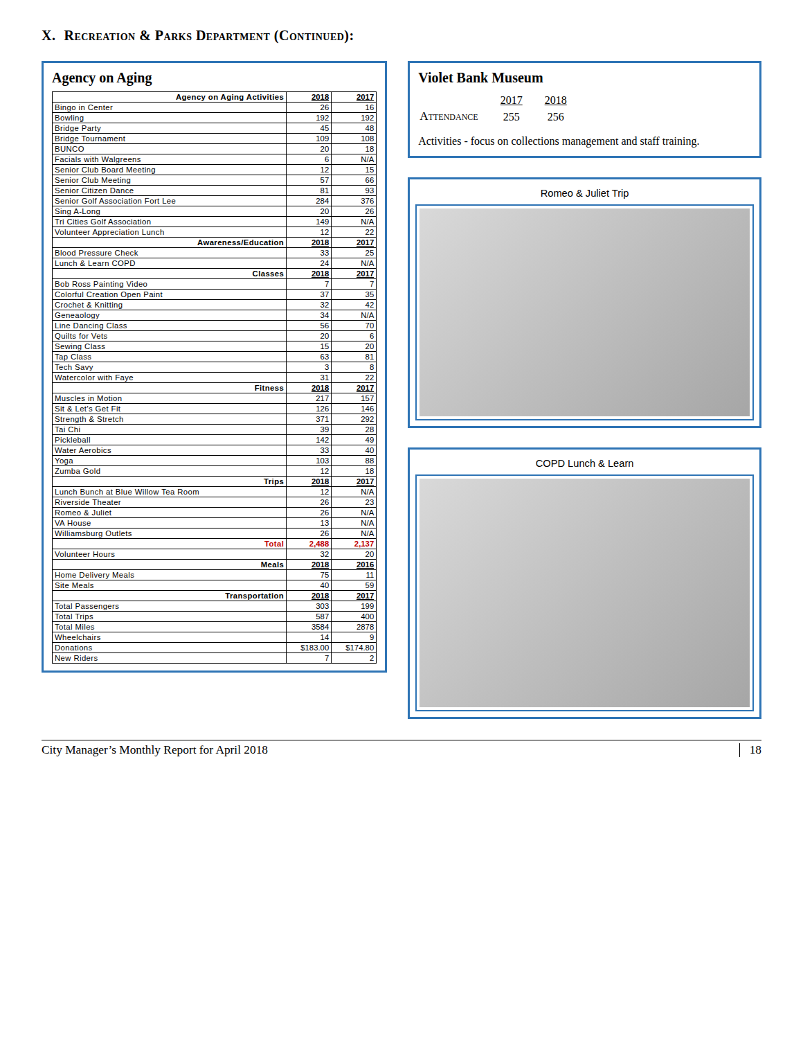X. Recreation & Parks Department (Continued):
Agency on Aging
| Agency on Aging Activities | 2018 | 2017 |
| Bingo in Center | 26 | 16 |
| Bowling | 192 | 192 |
| Bridge Party | 45 | 48 |
| Bridge Tournament | 109 | 108 |
| BUNCO | 20 | 18 |
| Facials with Walgreens | 6 | N/A |
| Senior Club Board Meeting | 12 | 15 |
| Senior Club Meeting | 57 | 66 |
| Senior Citizen Dance | 81 | 93 |
| Senior Golf Association Fort Lee | 284 | 376 |
| Sing A-Long | 20 | 26 |
| Tri Cities Golf Association | 149 | N/A |
| Volunteer Appreciation Lunch | 12 | 22 |
| Awareness/Education | 2018 | 2017 |
| Blood Pressure Check | 33 | 25 |
| Lunch & Learn COPD | 24 | N/A |
| Classes | 2018 | 2017 |
| Bob Ross Painting Video | 7 | 7 |
| Colorful Creation Open Paint | 37 | 35 |
| Crochet & Knitting | 32 | 42 |
| Geneaology | 34 | N/A |
| Line Dancing Class | 56 | 70 |
| Quilts for Vets | 20 | 6 |
| Sewing Class | 15 | 20 |
| Tap Class | 63 | 81 |
| Tech Savy | 3 | 8 |
| Watercolor with Faye | 31 | 22 |
| Fitness | 2018 | 2017 |
| Muscles in Motion | 217 | 157 |
| Sit & Let's Get Fit | 126 | 146 |
| Strength & Stretch | 371 | 292 |
| Tai Chi | 39 | 28 |
| Pickleball | 142 | 49 |
| Water Aerobics | 33 | 40 |
| Yoga | 103 | 88 |
| Zumba Gold | 12 | 18 |
| Trips | 2018 | 2017 |
| Lunch Bunch at Blue Willow Tea Room | 12 | N/A |
| Riverside Theater | 26 | 23 |
| Romeo & Juliet | 26 | N/A |
| VA House | 13 | N/A |
| Williamsburg Outlets | 26 | N/A |
| Total | 2,488 | 2,137 |
| Volunteer Hours | 32 | 20 |
| Meals | 2018 | 2016 |
| Home Delivery Meals | 75 | 11 |
| Site Meals | 40 | 59 |
| Transportation | 2018 | 2017 |
| Total Passengers | 303 | 199 |
| Total Trips | 587 | 400 |
| Total Miles | 3584 | 2878 |
| Wheelchairs | 14 | 9 |
| Donations | $183.00 | $174.80 |
| New Riders | 7 | 2 |
Violet Bank Museum
| | 2017 | 2018 |
| Attendance | 255 | 256 |
Activities - focus on collections management and staff training.
Romeo & Juliet Trip
COPD Lunch & Learn
City Manager’s Monthly Report for April 2018
18